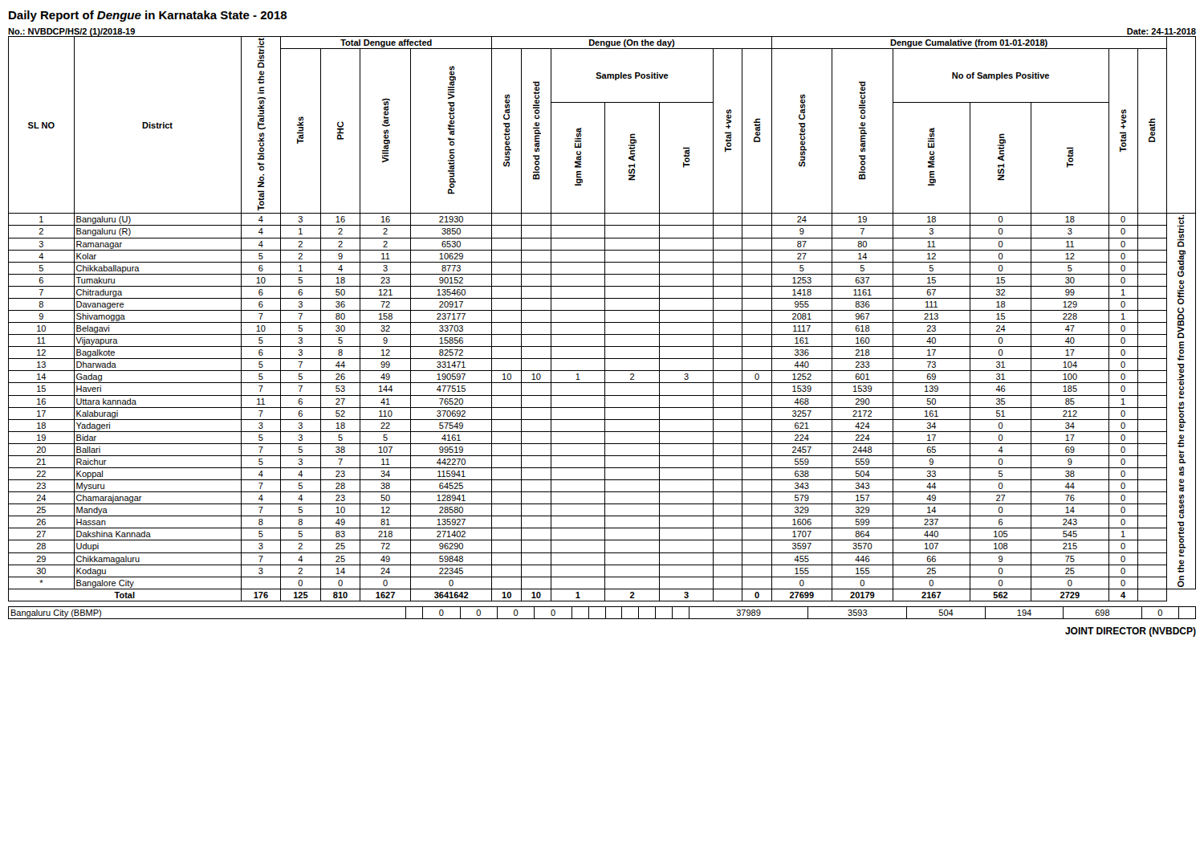Daily Report of Dengue in Karnataka State - 2018
No.: NVBDCP/HS/2 (1)/2018-19 Date: 24-11-2018
| SL NO | District | Total No. of blocks (Taluks) in the District | Total Dengue affected | Dengue (On the day) | Dengue Cumalative (from 01-01-2018) | |
| --- | --- | --- | --- | --- | --- | --- |
| Taluks | PHC | Villages (areas) | Population of affected Villages | Suspected Cases | Blood sample collected | Samples Positive | Total +ves | Death | Suspected Cases | Blood sample collected | No of Samples Positive | Total +ves | Death |
| Igm Mac Elisa | NS1 Antign | Total | Igm Mac Elisa | NS1 Antign | Total |
| 1 | Bangaluru (U) | 4 | 3 | 16 | 16 | 21930 | | | | | | | | 24 | 19 | 18 | 0 | 18 | 0 | | On the reported cases are as per the reports received from DVBDC Office Gadag District. |
| 2 | Bangaluru (R) | 4 | 1 | 2 | 2 | 3850 | | | | | | | | 9 | 7 | 3 | 0 | 3 | 0 | |
| 3 | Ramanagar | 4 | 2 | 2 | 2 | 6530 | | | | | | | | 87 | 80 | 11 | 0 | 11 | 0 | |
| 4 | Kolar | 5 | 2 | 9 | 11 | 10629 | | | | | | | | 27 | 14 | 12 | 0 | 12 | 0 | |
| 5 | Chikkaballapura | 6 | 1 | 4 | 3 | 8773 | | | | | | | | 5 | 5 | 5 | 0 | 5 | 0 | |
| 6 | Tumakuru | 10 | 5 | 18 | 23 | 90152 | | | | | | | | 1253 | 637 | 15 | 15 | 30 | 0 | |
| 7 | Chitradurga | 6 | 6 | 50 | 121 | 135460 | | | | | | | | 1418 | 1161 | 67 | 32 | 99 | 1 | |
| 8 | Davanagere | 6 | 3 | 36 | 72 | 20917 | | | | | | | | 955 | 836 | 111 | 18 | 129 | 0 | |
| 9 | Shivamogga | 7 | 7 | 80 | 158 | 237177 | | | | | | | | 2081 | 967 | 213 | 15 | 228 | 1 | |
| 10 | Belagavi | 10 | 5 | 30 | 32 | 33703 | | | | | | | | 1117 | 618 | 23 | 24 | 47 | 0 | |
| 11 | Vijayapura | 5 | 3 | 5 | 9 | 15856 | | | | | | | | 161 | 160 | 40 | 0 | 40 | 0 | |
| 12 | Bagalkote | 6 | 3 | 8 | 12 | 82572 | | | | | | | | 336 | 218 | 17 | 0 | 17 | 0 | |
| 13 | Dharwada | 5 | 7 | 44 | 99 | 331471 | | | | | | | | 440 | 233 | 73 | 31 | 104 | 0 | |
| 14 | Gadag | 5 | 5 | 26 | 49 | 190597 | 10 | 10 | 1 | 2 | 3 | | 0 | 1252 | 601 | 69 | 31 | 100 | 0 | |
| 15 | Haveri | 7 | 7 | 53 | 144 | 477515 | | | | | | | | 1539 | 1539 | 139 | 46 | 185 | 0 | |
| 16 | Uttara kannada | 11 | 6 | 27 | 41 | 76520 | | | | | | | | 468 | 290 | 50 | 35 | 85 | 1 | |
| 17 | Kalaburagi | 7 | 6 | 52 | 110 | 370692 | | | | | | | | 3257 | 2172 | 161 | 51 | 212 | 0 | |
| 18 | Yadageri | 3 | 3 | 18 | 22 | 57549 | | | | | | | | 621 | 424 | 34 | 0 | 34 | 0 | |
| 19 | Bidar | 5 | 3 | 5 | 5 | 4161 | | | | | | | | 224 | 224 | 17 | 0 | 17 | 0 | |
| 20 | Ballari | 7 | 5 | 38 | 107 | 99519 | | | | | | | | 2457 | 2448 | 65 | 4 | 69 | 0 | |
| 21 | Raichur | 5 | 3 | 7 | 11 | 442270 | | | | | | | | 559 | 559 | 9 | 0 | 9 | 0 | |
| 22 | Koppal | 4 | 4 | 23 | 34 | 115941 | | | | | | | | 638 | 504 | 33 | 5 | 38 | 0 | |
| 23 | Mysuru | 7 | 5 | 28 | 38 | 64525 | | | | | | | | 343 | 343 | 44 | 0 | 44 | 0 | |
| 24 | Chamarajanagar | 4 | 4 | 23 | 50 | 128941 | | | | | | | | 579 | 157 | 49 | 27 | 76 | 0 | |
| 25 | Mandya | 7 | 5 | 10 | 12 | 28580 | | | | | | | | 329 | 329 | 14 | 0 | 14 | 0 | |
| 26 | Hassan | 8 | 8 | 49 | 81 | 135927 | | | | | | | | 1606 | 599 | 237 | 6 | 243 | 0 | |
| 27 | Dakshina Kannada | 5 | 5 | 83 | 218 | 271402 | | | | | | | | 1707 | 864 | 440 | 105 | 545 | 1 | |
| 28 | Udupi | 3 | 2 | 25 | 72 | 96290 | | | | | | | | 3597 | 3570 | 107 | 108 | 215 | 0 | |
| 29 | Chikkamagaluru | 7 | 4 | 25 | 49 | 59848 | | | | | | | | 455 | 446 | 66 | 9 | 75 | 0 | |
| 30 | Kodagu | 3 | 2 | 14 | 24 | 22345 | | | | | | | | 155 | 155 | 25 | 0 | 25 | 0 | |
| * | Bangalore City | | 0 | 0 | 0 | 0 | | | | | | | | 0 | 0 | 0 | 0 | 0 | 0 | |
| Total | 176 | 125 | 810 | 1627 | 3641642 | 10 | 10 | 1 | 2 | 3 | | 0 | 27699 | 20179 | 2167 | 562 | 2729 | 4 | |
| Bangaluru City (BBMP) | | 0 | 0 | 0 | 0 | | | | | | | | 37989 | 3593 | 504 | 194 | 698 | 0 | |
JOINT DIRECTOR (NVBDCP)